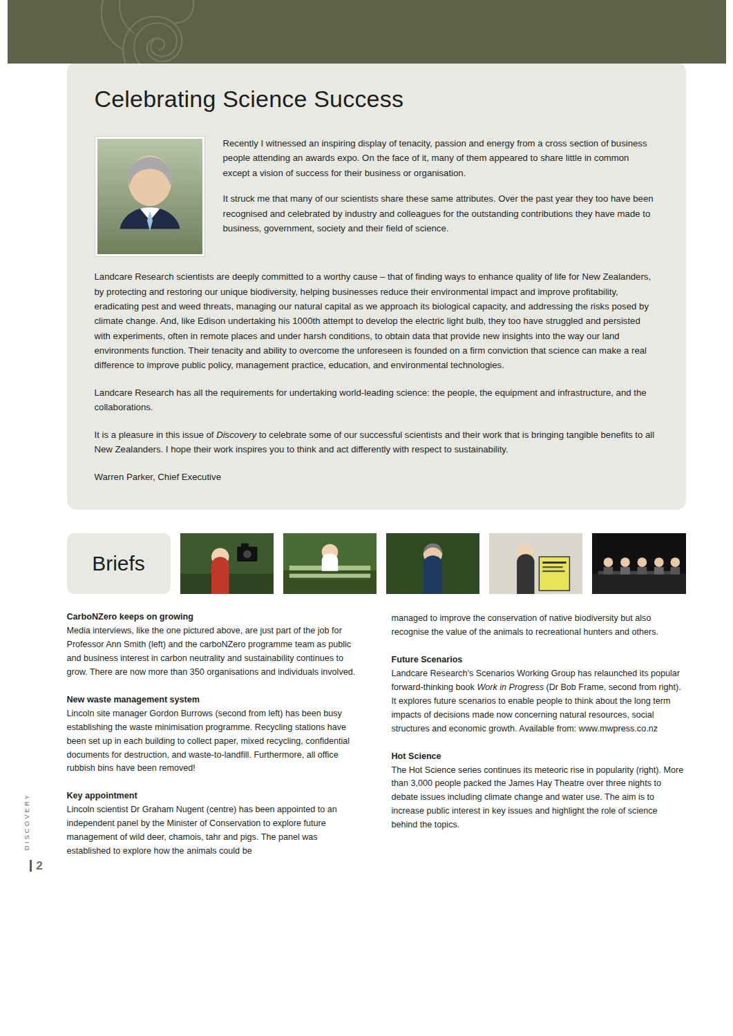Discovery
2
Celebrating Science Success
Recently I witnessed an inspiring display of tenacity, passion and energy from a cross section of business people attending an awards expo. On the face of it, many of them appeared to share little in common except a vision of success for their business or organisation.
It struck me that many of our scientists share these same attributes. Over the past year they too have been recognised and celebrated by industry and colleagues for the outstanding contributions they have made to business, government, society and their field of science.
Landcare Research scientists are deeply committed to a worthy cause – that of finding ways to enhance quality of life for New Zealanders, by protecting and restoring our unique biodiversity, helping businesses reduce their environmental impact and improve profitability, eradicating pest and weed threats, managing our natural capital as we approach its biological capacity, and addressing the risks posed by climate change. And, like Edison undertaking his 1000th attempt to develop the electric light bulb, they too have struggled and persisted with experiments, often in remote places and under harsh conditions, to obtain data that provide new insights into the way our land environments function. Their tenacity and ability to overcome the unforeseen is founded on a firm conviction that science can make a real difference to improve public policy, management practice, education, and environmental technologies.
Landcare Research has all the requirements for undertaking world-leading science: the people, the equipment and infrastructure, and the collaborations.
It is a pleasure in this issue of Discovery to celebrate some of our successful scientists and their work that is bringing tangible benefits to all New Zealanders. I hope their work inspires you to think and act differently with respect to sustainability.
Warren Parker, Chief Executive
Briefs
CarboNZero keeps on growing
Media interviews, like the one pictured above, are just part of the job for Professor Ann Smith (left) and the carboNZero programme team as public and business interest in carbon neutrality and sustainability continues to grow. There are now more than 350 organisations and individuals involved.
New waste management system
Lincoln site manager Gordon Burrows (second from left) has been busy establishing the waste minimisation programme. Recycling stations have been set up in each building to collect paper, mixed recycling, confidential documents for destruction, and waste-to-landfill. Furthermore, all office rubbish bins have been removed!
Key appointment
Lincoln scientist Dr Graham Nugent (centre) has been appointed to an independent panel by the Minister of Conservation to explore future management of wild deer, chamois, tahr and pigs. The panel was established to explore how the animals could be
managed to improve the conservation of native biodiversity but also recognise the value of the animals to recreational hunters and others.
Future Scenarios
Landcare Research’s Scenarios Working Group has relaunched its popular forward-thinking book Work in Progress (Dr Bob Frame, second from right). It explores future scenarios to enable people to think about the long term impacts of decisions made now concerning natural resources, social structures and economic growth. Available from: www.mwpress.co.nz
Hot Science
The Hot Science series continues its meteoric rise in popularity (right). More than 3,000 people packed the James Hay Theatre over three nights to debate issues including climate change and water use. The aim is to increase public interest in key issues and highlight the role of science behind the topics.